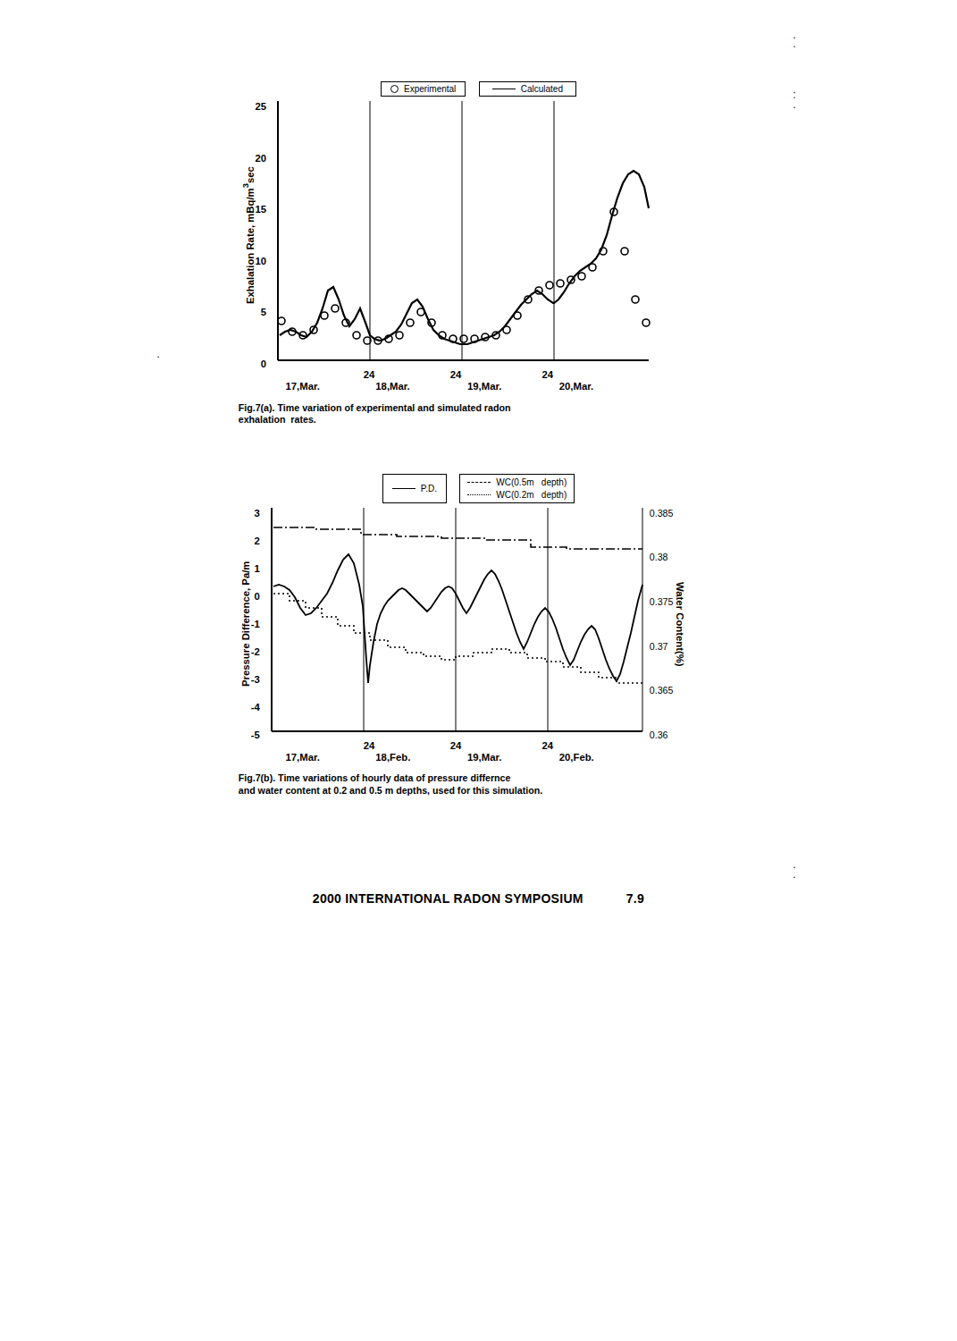.
.
:
.
Experimental
Calculated
Exhalation Rate, mBq/m3sec
2520151050
24 24 24
17,Mar. 18,Mar. 19,Mar. 20,Mar.
Fig.7(a). Time variation of experimental and simulated radon
exhalation rates.
.
P.D.
WC(0.5m depth)
WC(0.2m depth)
Pressure Difference, Pa/m
3210-1-2-3-4-5
0.3850.380.3750.370.3650.36
Water Content(%)
24 24 24
17,Mar. 18,Feb. 19,Mar. 20,Feb.
Fig.7(b). Time variations of hourly data of pressure differnce
and water content at 0.2 and 0.5 m depths, used for this simulation.
.
.
2000 INTERNATIONAL RADON SYMPOSIUM7.9